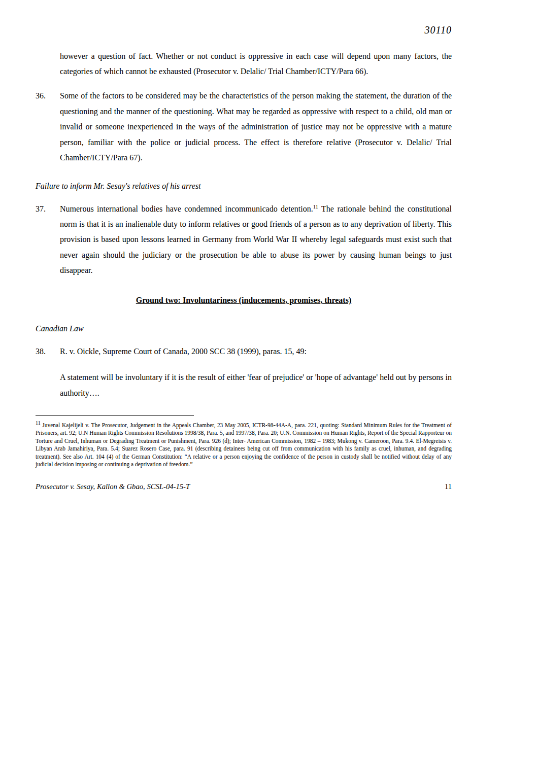30110
however a question of fact. Whether or not conduct is oppressive in each case will depend upon many factors, the categories of which cannot be exhausted (Prosecutor v. Delalic/ Trial Chamber/ICTY/Para 66).
Some of the factors to be considered may be the characteristics of the person making the statement, the duration of the questioning and the manner of the questioning. What may be regarded as oppressive with respect to a child, old man or invalid or someone inexperienced in the ways of the administration of justice may not be oppressive with a mature person, familiar with the police or judicial process. The effect is therefore relative (Prosecutor v. Delalic/ Trial Chamber/ICTY/Para 67).
Failure to inform Mr. Sesay's relatives of his arrest
Numerous international bodies have condemned incommunicado detention.11 The rationale behind the constitutional norm is that it is an inalienable duty to inform relatives or good friends of a person as to any deprivation of liberty. This provision is based upon lessons learned in Germany from World War II whereby legal safeguards must exist such that never again should the judiciary or the prosecution be able to abuse its power by causing human beings to just disappear.
Ground two: Involuntariness (inducements, promises, threats)
Canadian Law
R. v. Oickle, Supreme Court of Canada, 2000 SCC 38 (1999), paras. 15, 49:
A statement will be involuntary if it is the result of either 'fear of prejudice' or 'hope of advantage' held out by persons in authority….
11 Juvenal Kajelijeli v. The Prosecutor, Judgement in the Appeals Chamber, 23 May 2005, ICTR-98-44A-A, para. 221, quoting: Standard Minimum Rules for the Treatment of Prisoners, art. 92; U.N Human Rights Commission Resolutions 1998/38, Para. 5, and 1997/38, Para. 20; U.N. Commission on Human Rights, Report of the Special Rapporteur on Torture and Cruel, Inhuman or Degrading Treatment or Punishment, Para. 926 (d); Inter- American Commission, 1982 – 1983; Mukong v. Cameroon, Para. 9.4. El-Megreisis v. Libyan Arab Jamahiriya, Para. 5.4; Suarez Rosero Case, para. 91 (describing detainees being cut off from communication with his family as cruel, inhuman, and degrading treatment). See also Art. 104 (4) of the German Constitution: “A relative or a person enjoying the confidence of the person in custody shall be notified without delay of any judicial decision imposing or continuing a deprivation of freedom.”
Prosecutor v. Sesay, Kallon & Gbao, SCSL-04-15-T 11